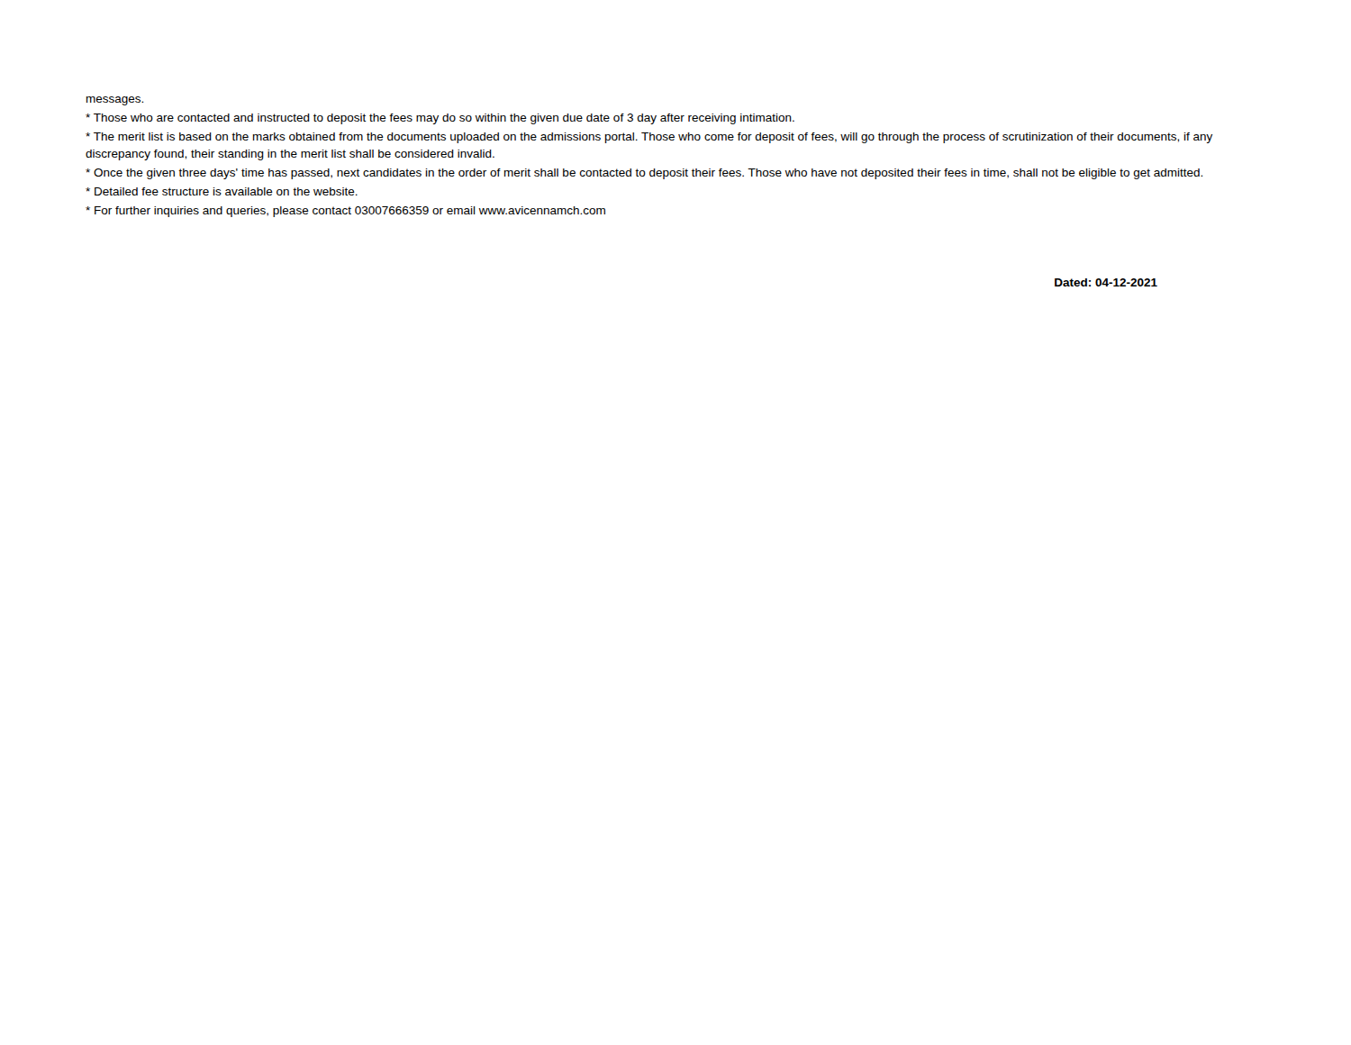messages.
* Those who are contacted and instructed to deposit the fees may do so within the given due date of 3 day after receiving intimation.
* The merit list is based on the marks obtained from the documents uploaded on the admissions portal. Those who come for deposit of fees, will go through the process of scrutinization of their documents, if any discrepancy found, their standing in the merit list shall be considered invalid.
* Once the given three days' time has passed, next candidates in the order of merit shall be contacted to deposit their fees. Those who have not deposited their fees in time, shall not be eligible to get admitted.
* Detailed fee structure is available on the website.
* For further inquiries and queries, please contact 03007666359 or email www.avicennamch.com
Dated: 04-12-2021